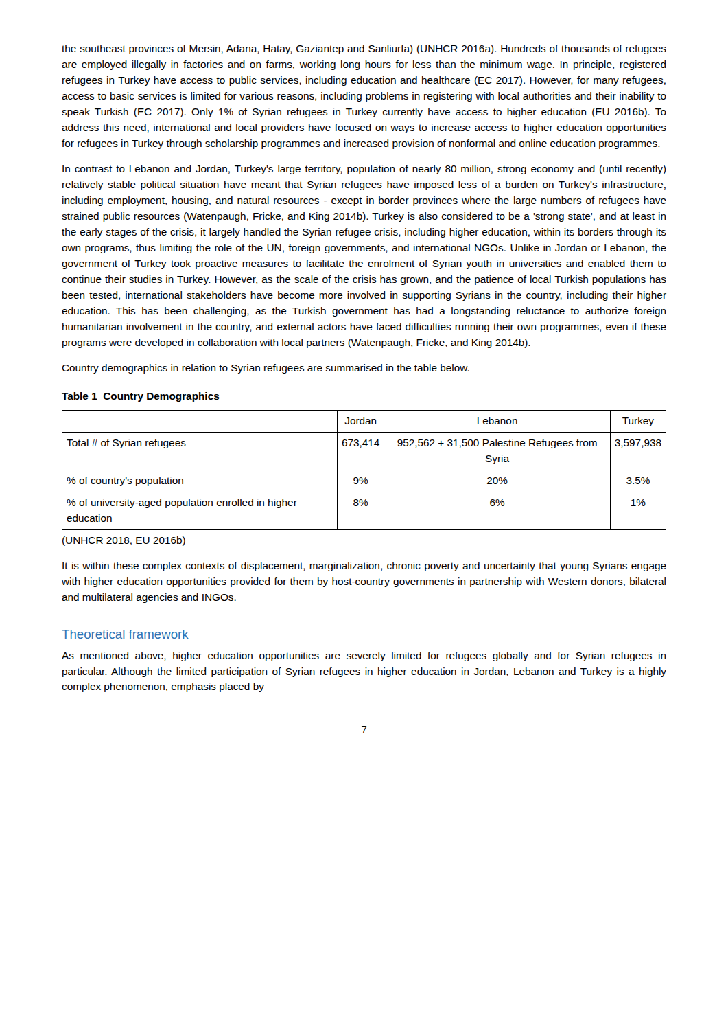the southeast provinces of Mersin, Adana, Hatay, Gaziantep and Sanliurfa) (UNHCR 2016a). Hundreds of thousands of refugees are employed illegally in factories and on farms, working long hours for less than the minimum wage. In principle, registered refugees in Turkey have access to public services, including education and healthcare (EC 2017). However, for many refugees, access to basic services is limited for various reasons, including problems in registering with local authorities and their inability to speak Turkish (EC 2017). Only 1% of Syrian refugees in Turkey currently have access to higher education (EU 2016b). To address this need, international and local providers have focused on ways to increase access to higher education opportunities for refugees in Turkey through scholarship programmes and increased provision of nonformal and online education programmes.
In contrast to Lebanon and Jordan, Turkey's large territory, population of nearly 80 million, strong economy and (until recently) relatively stable political situation have meant that Syrian refugees have imposed less of a burden on Turkey's infrastructure, including employment, housing, and natural resources - except in border provinces where the large numbers of refugees have strained public resources (Watenpaugh, Fricke, and King 2014b). Turkey is also considered to be a 'strong state', and at least in the early stages of the crisis, it largely handled the Syrian refugee crisis, including higher education, within its borders through its own programs, thus limiting the role of the UN, foreign governments, and international NGOs. Unlike in Jordan or Lebanon, the government of Turkey took proactive measures to facilitate the enrolment of Syrian youth in universities and enabled them to continue their studies in Turkey. However, as the scale of the crisis has grown, and the patience of local Turkish populations has been tested, international stakeholders have become more involved in supporting Syrians in the country, including their higher education. This has been challenging, as the Turkish government has had a longstanding reluctance to authorize foreign humanitarian involvement in the country, and external actors have faced difficulties running their own programmes, even if these programs were developed in collaboration with local partners (Watenpaugh, Fricke, and King 2014b).
Country demographics in relation to Syrian refugees are summarised in the table below.
Table 1 Country Demographics
| | Jordan | Lebanon | Turkey |
| --- | --- | --- | --- |
| Total # of Syrian refugees | 673,414 | 952,562 + 31,500 Palestine Refugees from Syria | 3,597,938 |
| % of country's population | 9% | 20% | 3.5% |
| % of university-aged population enrolled in higher education | 8% | 6% | 1% |
(UNHCR 2018, EU 2016b)
It is within these complex contexts of displacement, marginalization, chronic poverty and uncertainty that young Syrians engage with higher education opportunities provided for them by host-country governments in partnership with Western donors, bilateral and multilateral agencies and INGOs.
Theoretical framework
As mentioned above, higher education opportunities are severely limited for refugees globally and for Syrian refugees in particular. Although the limited participation of Syrian refugees in higher education in Jordan, Lebanon and Turkey is a highly complex phenomenon, emphasis placed by
7